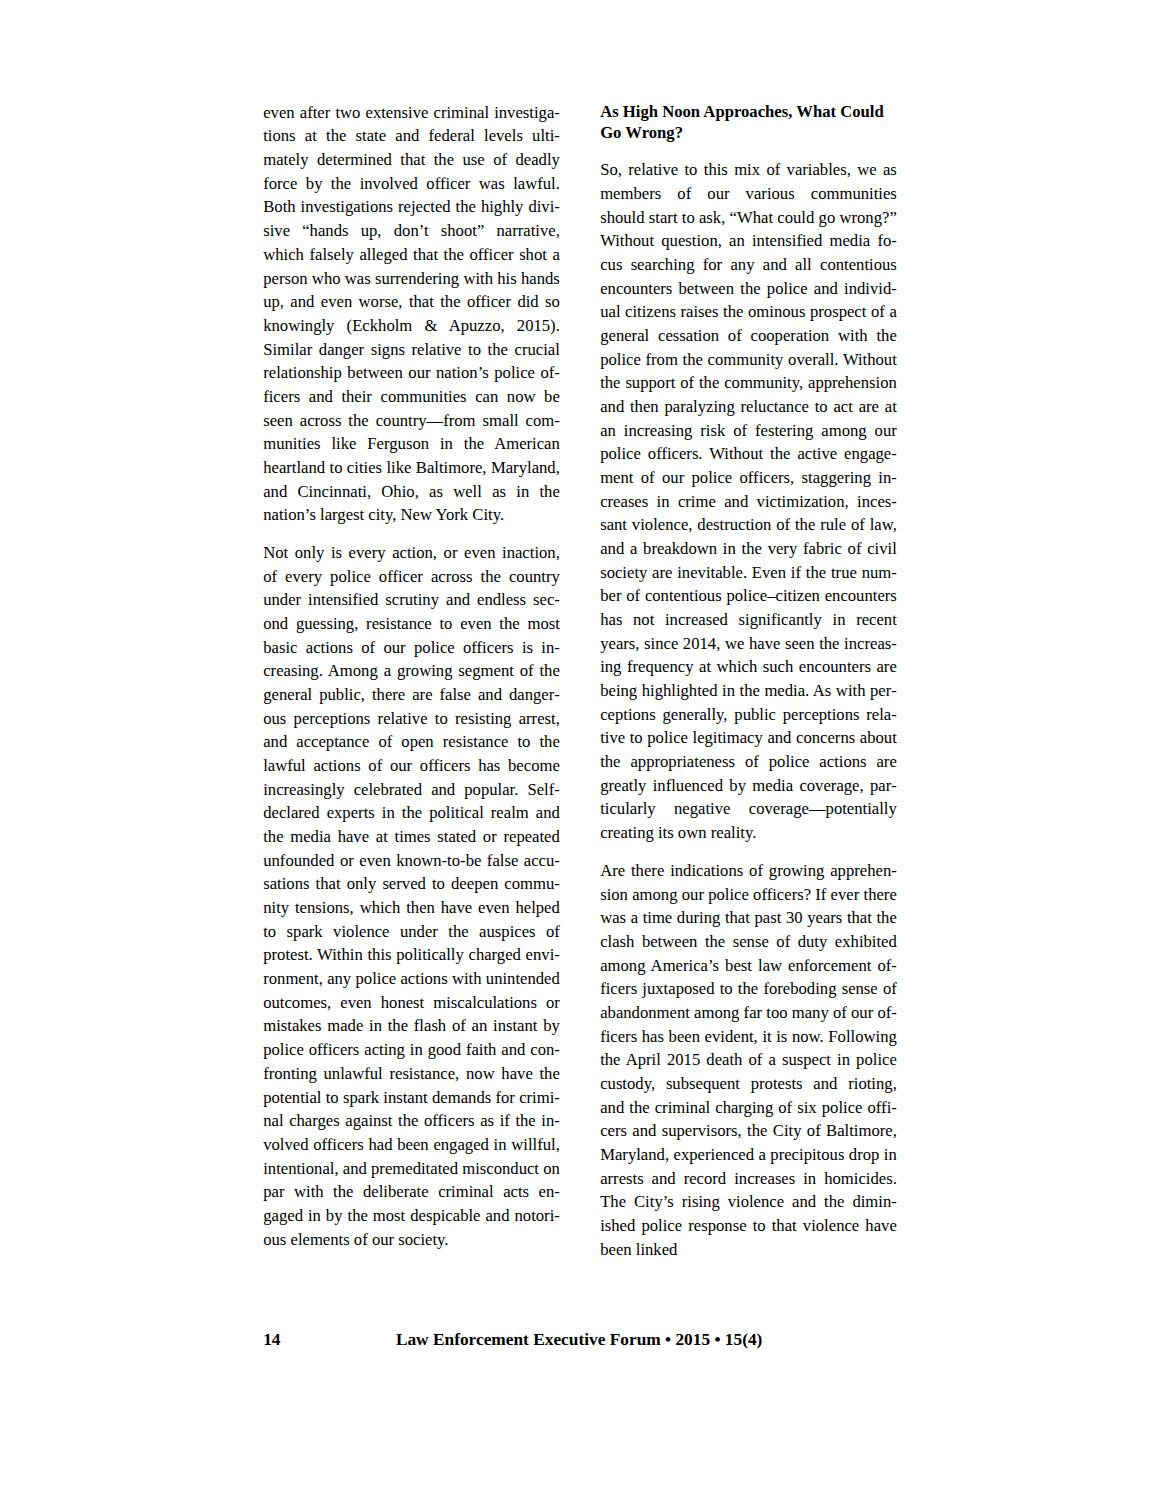even after two extensive criminal investigations at the state and federal levels ultimately determined that the use of deadly force by the involved officer was lawful. Both investigations rejected the highly divisive “hands up, don’t shoot” narrative, which falsely alleged that the officer shot a person who was surrendering with his hands up, and even worse, that the officer did so knowingly (Eckholm & Apuzzo, 2015). Similar danger signs relative to the crucial relationship between our nation’s police officers and their communities can now be seen across the country—from small communities like Ferguson in the American heartland to cities like Baltimore, Maryland, and Cincinnati, Ohio, as well as in the nation’s largest city, New York City.
Not only is every action, or even inaction, of every police officer across the country under intensified scrutiny and endless second guessing, resistance to even the most basic actions of our police officers is increasing. Among a growing segment of the general public, there are false and dangerous perceptions relative to resisting arrest, and acceptance of open resistance to the lawful actions of our officers has become increasingly celebrated and popular. Self-declared experts in the political realm and the media have at times stated or repeated unfounded or even known-to-be false accusations that only served to deepen community tensions, which then have even helped to spark violence under the auspices of protest. Within this politically charged environment, any police actions with unintended outcomes, even honest miscalculations or mistakes made in the flash of an instant by police officers acting in good faith and confronting unlawful resistance, now have the potential to spark instant demands for criminal charges against the officers as if the involved officers had been engaged in willful, intentional, and premeditated misconduct on par with the deliberate criminal acts engaged in by the most despicable and notorious elements of our society.
As High Noon Approaches, What Could Go Wrong?
So, relative to this mix of variables, we as members of our various communities should start to ask, “What could go wrong?” Without question, an intensified media focus searching for any and all contentious encounters between the police and individual citizens raises the ominous prospect of a general cessation of cooperation with the police from the community overall. Without the support of the community, apprehension and then paralyzing reluctance to act are at an increasing risk of festering among our police officers. Without the active engagement of our police officers, staggering increases in crime and victimization, incessant violence, destruction of the rule of law, and a breakdown in the very fabric of civil society are inevitable. Even if the true number of contentious police–citizen encounters has not increased significantly in recent years, since 2014, we have seen the increasing frequency at which such encounters are being highlighted in the media. As with perceptions generally, public perceptions relative to police legitimacy and concerns about the appropriateness of police actions are greatly influenced by media coverage, particularly negative coverage—potentially creating its own reality.
Are there indications of growing apprehension among our police officers? If ever there was a time during that past 30 years that the clash between the sense of duty exhibited among America’s best law enforcement officers juxtaposed to the foreboding sense of abandonment among far too many of our officers has been evident, it is now. Following the April 2015 death of a suspect in police custody, subsequent protests and rioting, and the criminal charging of six police officers and supervisors, the City of Baltimore, Maryland, experienced a precipitous drop in arrests and record increases in homicides. The City’s rising violence and the diminished police response to that violence have been linked
14 Law Enforcement Executive Forum • 2015 • 15(4)